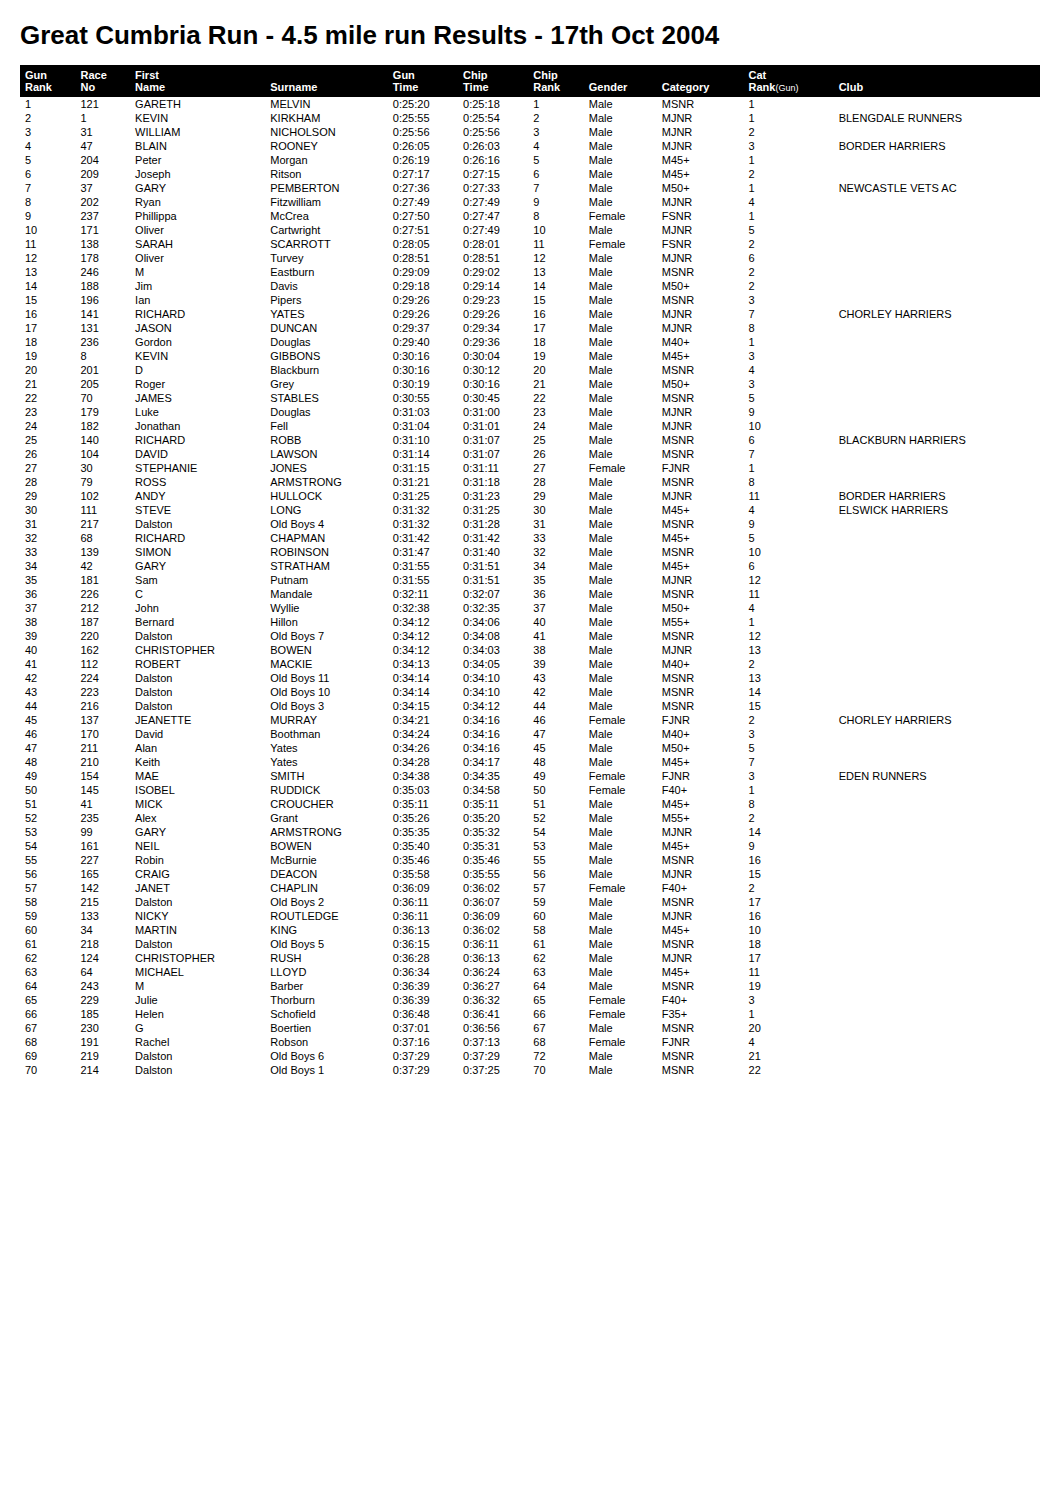Great Cumbria Run - 4.5 mile run Results - 17th Oct 2004
| Gun Rank | Race No | First Name | Surname | Gun Time | Chip Time | Chip Rank | Gender | Category | Cat Rank (Gun) | Club |
| --- | --- | --- | --- | --- | --- | --- | --- | --- | --- | --- |
| 1 | 121 | GARETH | MELVIN | 0:25:20 | 0:25:18 | 1 | Male | MSNR | 1 | |
| 2 | 1 | KEVIN | KIRKHAM | 0:25:55 | 0:25:54 | 2 | Male | MJNR | 1 | BLENGDALE RUNNERS |
| 3 | 31 | WILLIAM | NICHOLSON | 0:25:56 | 0:25:56 | 3 | Male | MJNR | 2 | |
| 4 | 47 | BLAIN | ROONEY | 0:26:05 | 0:26:03 | 4 | Male | MJNR | 3 | BORDER HARRIERS |
| 5 | 204 | Peter | Morgan | 0:26:19 | 0:26:16 | 5 | Male | M45+ | 1 | |
| 6 | 209 | Joseph | Ritson | 0:27:17 | 0:27:15 | 6 | Male | M45+ | 2 | |
| 7 | 37 | GARY | PEMBERTON | 0:27:36 | 0:27:33 | 7 | Male | M50+ | 1 | NEWCASTLE VETS AC |
| 8 | 202 | Ryan | Fitzwilliam | 0:27:49 | 0:27:49 | 9 | Male | MJNR | 4 | |
| 9 | 237 | Phillippa | McCrea | 0:27:50 | 0:27:47 | 8 | Female | FSNR | 1 | |
| 10 | 171 | Oliver | Cartwright | 0:27:51 | 0:27:49 | 10 | Male | MJNR | 5 | |
| 11 | 138 | SARAH | SCARROTT | 0:28:05 | 0:28:01 | 11 | Female | FSNR | 2 | |
| 12 | 178 | Oliver | Turvey | 0:28:51 | 0:28:51 | 12 | Male | MJNR | 6 | |
| 13 | 246 | M | Eastburn | 0:29:09 | 0:29:02 | 13 | Male | MSNR | 2 | |
| 14 | 188 | Jim | Davis | 0:29:18 | 0:29:14 | 14 | Male | M50+ | 2 | |
| 15 | 196 | Ian | Pipers | 0:29:26 | 0:29:23 | 15 | Male | MSNR | 3 | |
| 16 | 141 | RICHARD | YATES | 0:29:26 | 0:29:26 | 16 | Male | MJNR | 7 | CHORLEY HARRIERS |
| 17 | 131 | JASON | DUNCAN | 0:29:37 | 0:29:34 | 17 | Male | MJNR | 8 | |
| 18 | 236 | Gordon | Douglas | 0:29:40 | 0:29:36 | 18 | Male | M40+ | 1 | |
| 19 | 8 | KEVIN | GIBBONS | 0:30:16 | 0:30:04 | 19 | Male | M45+ | 3 | |
| 20 | 201 | D | Blackburn | 0:30:16 | 0:30:12 | 20 | Male | MSNR | 4 | |
| 21 | 205 | Roger | Grey | 0:30:19 | 0:30:16 | 21 | Male | M50+ | 3 | |
| 22 | 70 | JAMES | STABLES | 0:30:55 | 0:30:45 | 22 | Male | MSNR | 5 | |
| 23 | 179 | Luke | Douglas | 0:31:03 | 0:31:00 | 23 | Male | MJNR | 9 | |
| 24 | 182 | Jonathan | Fell | 0:31:04 | 0:31:01 | 24 | Male | MJNR | 10 | |
| 25 | 140 | RICHARD | ROBB | 0:31:10 | 0:31:07 | 25 | Male | MSNR | 6 | BLACKBURN HARRIERS |
| 26 | 104 | DAVID | LAWSON | 0:31:14 | 0:31:07 | 26 | Male | MSNR | 7 | |
| 27 | 30 | STEPHANIE | JONES | 0:31:15 | 0:31:11 | 27 | Female | FJNR | 1 | |
| 28 | 79 | ROSS | ARMSTRONG | 0:31:21 | 0:31:18 | 28 | Male | MSNR | 8 | |
| 29 | 102 | ANDY | HULLOCK | 0:31:25 | 0:31:23 | 29 | Male | MJNR | 11 | BORDER HARRIERS |
| 30 | 111 | STEVE | LONG | 0:31:32 | 0:31:25 | 30 | Male | M45+ | 4 | ELSWICK HARRIERS |
| 31 | 217 | Dalston | Old Boys 4 | 0:31:32 | 0:31:28 | 31 | Male | MSNR | 9 | |
| 32 | 68 | RICHARD | CHAPMAN | 0:31:42 | 0:31:42 | 33 | Male | M45+ | 5 | |
| 33 | 139 | SIMON | ROBINSON | 0:31:47 | 0:31:40 | 32 | Male | MSNR | 10 | |
| 34 | 42 | GARY | STRATHAM | 0:31:55 | 0:31:51 | 34 | Male | M45+ | 6 | |
| 35 | 181 | Sam | Putnam | 0:31:55 | 0:31:51 | 35 | Male | MJNR | 12 | |
| 36 | 226 | C | Mandale | 0:32:11 | 0:32:07 | 36 | Male | MSNR | 11 | |
| 37 | 212 | John | Wyllie | 0:32:38 | 0:32:35 | 37 | Male | M50+ | 4 | |
| 38 | 187 | Bernard | Hillon | 0:34:12 | 0:34:06 | 40 | Male | M55+ | 1 | |
| 39 | 220 | Dalston | Old Boys 7 | 0:34:12 | 0:34:08 | 41 | Male | MSNR | 12 | |
| 40 | 162 | CHRISTOPHER | BOWEN | 0:34:12 | 0:34:03 | 38 | Male | MJNR | 13 | |
| 41 | 112 | ROBERT | MACKIE | 0:34:13 | 0:34:05 | 39 | Male | M40+ | 2 | |
| 42 | 224 | Dalston | Old Boys 11 | 0:34:14 | 0:34:10 | 43 | Male | MSNR | 13 | |
| 43 | 223 | Dalston | Old Boys 10 | 0:34:14 | 0:34:10 | 42 | Male | MSNR | 14 | |
| 44 | 216 | Dalston | Old Boys 3 | 0:34:15 | 0:34:12 | 44 | Male | MSNR | 15 | |
| 45 | 137 | JEANETTE | MURRAY | 0:34:21 | 0:34:16 | 46 | Female | FJNR | 2 | CHORLEY HARRIERS |
| 46 | 170 | David | Boothman | 0:34:24 | 0:34:16 | 47 | Male | M40+ | 3 | |
| 47 | 211 | Alan | Yates | 0:34:26 | 0:34:16 | 45 | Male | M50+ | 5 | |
| 48 | 210 | Keith | Yates | 0:34:28 | 0:34:17 | 48 | Male | M45+ | 7 | |
| 49 | 154 | MAE | SMITH | 0:34:38 | 0:34:35 | 49 | Female | FJNR | 3 | EDEN RUNNERS |
| 50 | 145 | ISOBEL | RUDDICK | 0:35:03 | 0:34:58 | 50 | Female | F40+ | 1 | |
| 51 | 41 | MICK | CROUCHER | 0:35:11 | 0:35:11 | 51 | Male | M45+ | 8 | |
| 52 | 235 | Alex | Grant | 0:35:26 | 0:35:20 | 52 | Male | M55+ | 2 | |
| 53 | 99 | GARY | ARMSTRONG | 0:35:35 | 0:35:32 | 54 | Male | MJNR | 14 | |
| 54 | 161 | NEIL | BOWEN | 0:35:40 | 0:35:31 | 53 | Male | M45+ | 9 | |
| 55 | 227 | Robin | McBurnie | 0:35:46 | 0:35:46 | 55 | Male | MSNR | 16 | |
| 56 | 165 | CRAIG | DEACON | 0:35:58 | 0:35:55 | 56 | Male | MJNR | 15 | |
| 57 | 142 | JANET | CHAPLIN | 0:36:09 | 0:36:02 | 57 | Female | F40+ | 2 | |
| 58 | 215 | Dalston | Old Boys 2 | 0:36:11 | 0:36:07 | 59 | Male | MSNR | 17 | |
| 59 | 133 | NICKY | ROUTLEDGE | 0:36:11 | 0:36:09 | 60 | Male | MJNR | 16 | |
| 60 | 34 | MARTIN | KING | 0:36:13 | 0:36:02 | 58 | Male | M45+ | 10 | |
| 61 | 218 | Dalston | Old Boys 5 | 0:36:15 | 0:36:11 | 61 | Male | MSNR | 18 | |
| 62 | 124 | CHRISTOPHER | RUSH | 0:36:28 | 0:36:13 | 62 | Male | MJNR | 17 | |
| 63 | 64 | MICHAEL | LLOYD | 0:36:34 | 0:36:24 | 63 | Male | M45+ | 11 | |
| 64 | 243 | M | Barber | 0:36:39 | 0:36:27 | 64 | Male | MSNR | 19 | |
| 65 | 229 | Julie | Thorburn | 0:36:39 | 0:36:32 | 65 | Female | F40+ | 3 | |
| 66 | 185 | Helen | Schofield | 0:36:48 | 0:36:41 | 66 | Female | F35+ | 1 | |
| 67 | 230 | G | Boertien | 0:37:01 | 0:36:56 | 67 | Male | MSNR | 20 | |
| 68 | 191 | Rachel | Robson | 0:37:16 | 0:37:13 | 68 | Female | FJNR | 4 | |
| 69 | 219 | Dalston | Old Boys 6 | 0:37:29 | 0:37:29 | 72 | Male | MSNR | 21 | |
| 70 | 214 | Dalston | Old Boys 1 | 0:37:29 | 0:37:25 | 70 | Male | MSNR | 22 | |